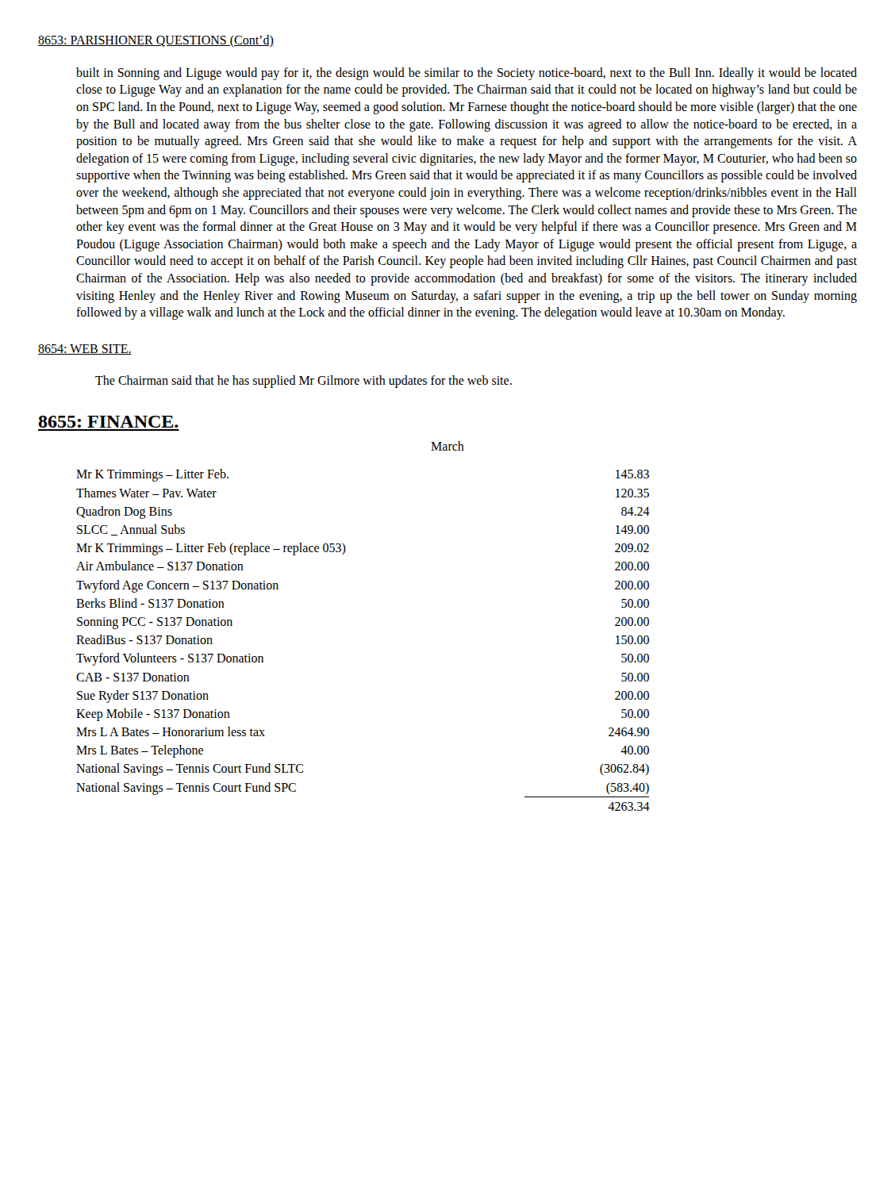8653: PARISHIONER QUESTIONS (Cont’d)
built in Sonning and Liguge would pay for it, the design would be similar to the Society notice-board, next to the Bull Inn. Ideally it would be located close to Liguge Way and an explanation for the name could be provided. The Chairman said that it could not be located on highway’s land but could be on SPC land. In the Pound, next to Liguge Way, seemed a good solution. Mr Farnese thought the notice-board should be more visible (larger) that the one by the Bull and located away from the bus shelter close to the gate. Following discussion it was agreed to allow the notice-board to be erected, in a position to be mutually agreed. Mrs Green said that she would like to make a request for help and support with the arrangements for the visit. A delegation of 15 were coming from Liguge, including several civic dignitaries, the new lady Mayor and the former Mayor, M Couturier, who had been so supportive when the Twinning was being established. Mrs Green said that it would be appreciated it if as many Councillors as possible could be involved over the weekend, although she appreciated that not everyone could join in everything. There was a welcome reception/drinks/nibbles event in the Hall between 5pm and 6pm on 1 May. Councillors and their spouses were very welcome. The Clerk would collect names and provide these to Mrs Green. The other key event was the formal dinner at the Great House on 3 May and it would be very helpful if there was a Councillor presence. Mrs Green and M Poudou (Liguge Association Chairman) would both make a speech and the Lady Mayor of Liguge would present the official present from Liguge, a Councillor would need to accept it on behalf of the Parish Council. Key people had been invited including Cllr Haines, past Council Chairmen and past Chairman of the Association. Help was also needed to provide accommodation (bed and breakfast) for some of the visitors. The itinerary included visiting Henley and the Henley River and Rowing Museum on Saturday, a safari supper in the evening, a trip up the bell tower on Sunday morning followed by a village walk and lunch at the Lock and the official dinner in the evening. The delegation would leave at 10.30am on Monday.
8654: WEB SITE.
The Chairman said that he has supplied Mr Gilmore with updates for the web site.
8655: FINANCE.
March
| Mr K Trimmings – Litter Feb. | 145.83 |
| Thames Water – Pav. Water | 120.35 |
| Quadron Dog Bins | 84.24 |
| SLCC _ Annual Subs | 149.00 |
| Mr K Trimmings – Litter Feb (replace – replace 053) | 209.02 |
| Air Ambulance – S137 Donation | 200.00 |
| Twyford Age Concern – S137 Donation | 200.00 |
| Berks Blind - S137 Donation | 50.00 |
| Sonning PCC - S137 Donation | 200.00 |
| ReadiBus - S137 Donation | 150.00 |
| Twyford Volunteers - S137 Donation | 50.00 |
| CAB - S137 Donation | 50.00 |
| Sue Ryder S137 Donation | 200.00 |
| Keep Mobile - S137 Donation | 50.00 |
| Mrs L A Bates – Honorarium less tax | 2464.90 |
| Mrs L Bates – Telephone | 40.00 |
| National Savings – Tennis Court Fund SLTC | (3062.84) |
| National Savings – Tennis Court Fund SPC | (583.40) |
| | 4263.34 |